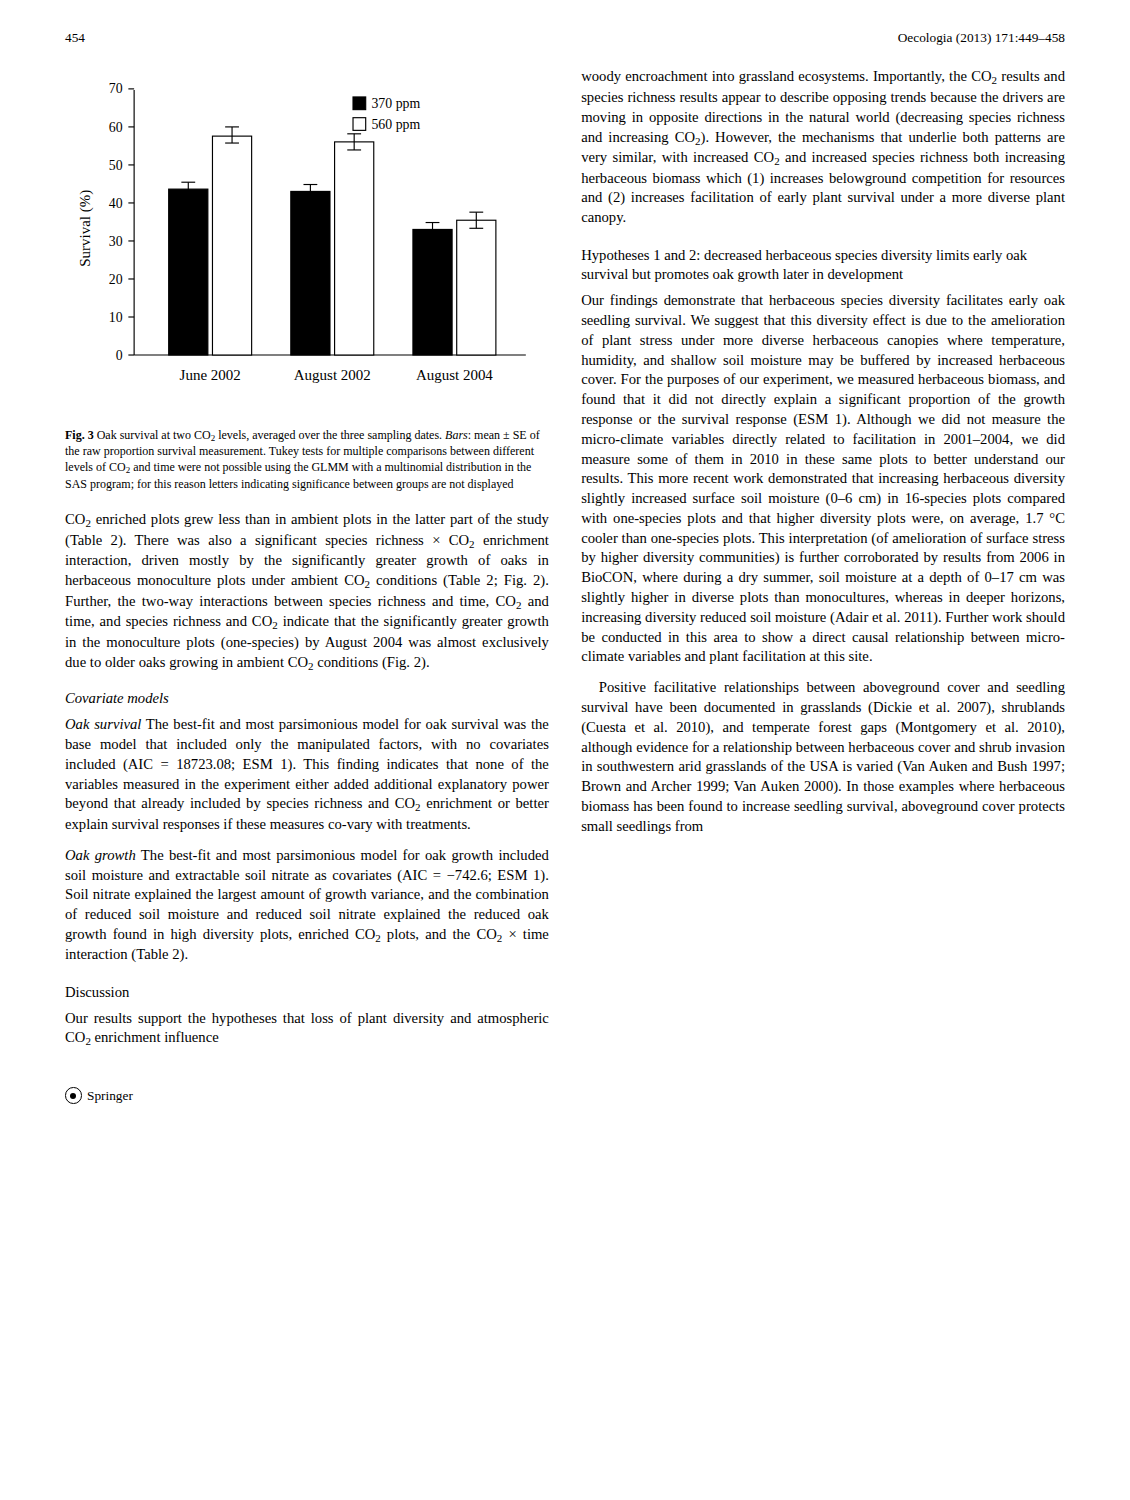454 Oecologia (2013) 171:449–458
0 10 20 30 40 50 60 70 Survival (%) 370 ppm 560 ppm June 2002 August 2002 August 2004
Fig. 3 Oak survival at two CO2 levels, averaged over the three sampling dates. Bars: mean ± SE of the raw proportion survival measurement. Tukey tests for multiple comparisons between different levels of CO2 and time were not possible using the GLMM with a multinomial distribution in the SAS program; for this reason letters indicating significance between groups are not displayed
CO2 enriched plots grew less than in ambient plots in the latter part of the study (Table 2). There was also a significant species richness × CO2 enrichment interaction, driven mostly by the significantly greater growth of oaks in herbaceous monoculture plots under ambient CO2 conditions (Table 2; Fig. 2). Further, the two-way interactions between species richness and time, CO2 and time, and species richness and CO2 indicate that the significantly greater growth in the monoculture plots (one-species) by August 2004 was almost exclusively due to older oaks growing in ambient CO2 conditions (Fig. 2).
Covariate models
Oak survival The best-fit and most parsimonious model for oak survival was the base model that included only the manipulated factors, with no covariates included (AIC = 18723.08; ESM 1). This finding indicates that none of the variables measured in the experiment either added additional explanatory power beyond that already included by species richness and CO2 enrichment or better explain survival responses if these measures co-vary with treatments.
Oak growth The best-fit and most parsimonious model for oak growth included soil moisture and extractable soil nitrate as covariates (AIC = −742.6; ESM 1). Soil nitrate explained the largest amount of growth variance, and the combination of reduced soil moisture and reduced soil nitrate explained the reduced oak growth found in high diversity plots, enriched CO2 plots, and the CO2 × time interaction (Table 2).
Discussion
Our results support the hypotheses that loss of plant diversity and atmospheric CO2 enrichment influence
woody encroachment into grassland ecosystems. Importantly, the CO2 results and species richness results appear to describe opposing trends because the drivers are moving in opposite directions in the natural world (decreasing species richness and increasing CO2). However, the mechanisms that underlie both patterns are very similar, with increased CO2 and increased species richness both increasing herbaceous biomass which (1) increases belowground competition for resources and (2) increases facilitation of early plant survival under a more diverse plant canopy.
Hypotheses 1 and 2: decreased herbaceous species diversity limits early oak survival but promotes oak growth later in development
Our findings demonstrate that herbaceous species diversity facilitates early oak seedling survival. We suggest that this diversity effect is due to the amelioration of plant stress under more diverse herbaceous canopies where temperature, humidity, and shallow soil moisture may be buffered by increased herbaceous cover. For the purposes of our experiment, we measured herbaceous biomass, and found that it did not directly explain a significant proportion of the growth response or the survival response (ESM 1). Although we did not measure the micro-climate variables directly related to facilitation in 2001–2004, we did measure some of them in 2010 in these same plots to better understand our results. This more recent work demonstrated that increasing herbaceous diversity slightly increased surface soil moisture (0–6 cm) in 16-species plots compared with one-species plots and that higher diversity plots were, on average, 1.7 °C cooler than one-species plots. This interpretation (of amelioration of surface stress by higher diversity communities) is further corroborated by results from 2006 in BioCON, where during a dry summer, soil moisture at a depth of 0–17 cm was slightly higher in diverse plots than monocultures, whereas in deeper horizons, increasing diversity reduced soil moisture (Adair et al. 2011). Further work should be conducted in this area to show a direct causal relationship between micro-climate variables and plant facilitation at this site.
Positive facilitative relationships between aboveground cover and seedling survival have been documented in grasslands (Dickie et al. 2007), shrublands (Cuesta et al. 2010), and temperate forest gaps (Montgomery et al. 2010), although evidence for a relationship between herbaceous cover and shrub invasion in southwestern arid grasslands of the USA is varied (Van Auken and Bush 1997; Brown and Archer 1999; Van Auken 2000). In those examples where herbaceous biomass has been found to increase seedling survival, aboveground cover protects small seedlings from
Springer